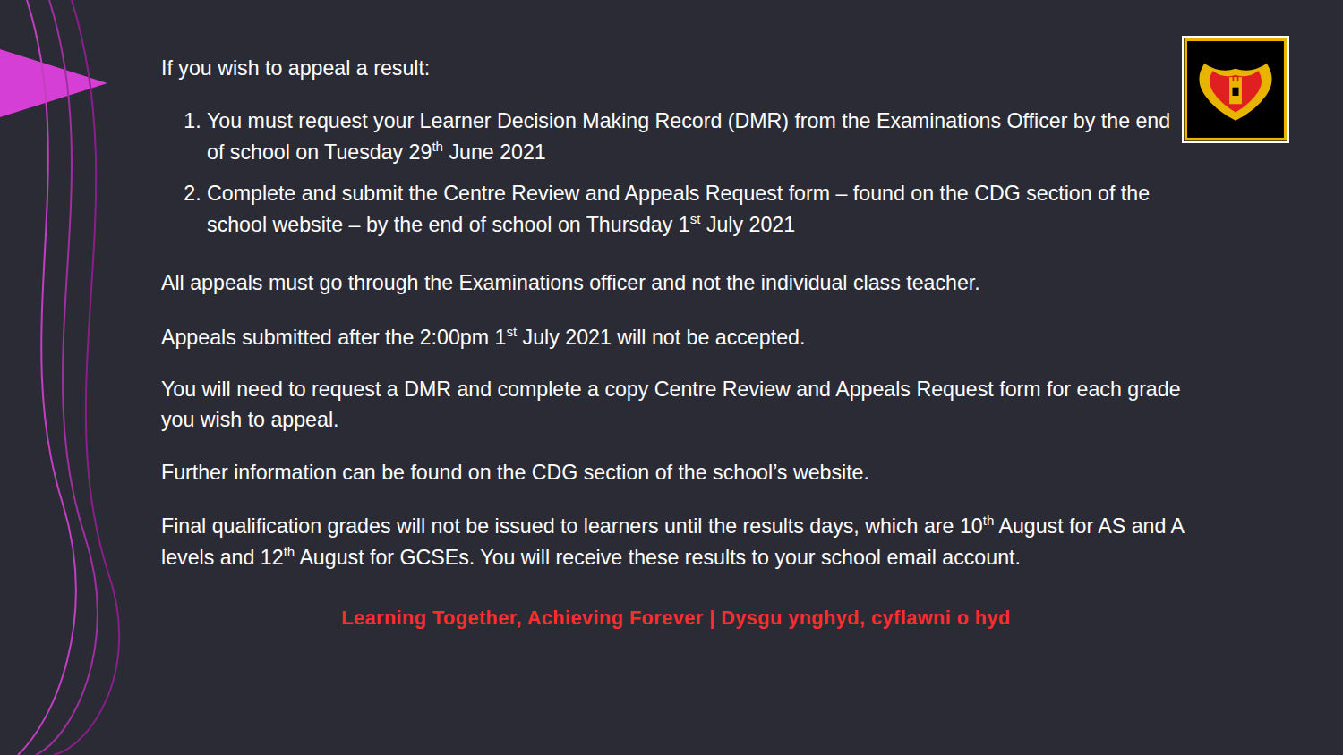If you wish to appeal a result:
You must request your Learner Decision Making Record (DMR) from the Examinations Officer by the end of school on Tuesday 29th June 2021
Complete and submit the Centre Review and Appeals Request form – found on the CDG section of the school website – by the end of school on Thursday 1st July 2021
All appeals must go through the Examinations officer and not the individual class teacher.
Appeals submitted after the 2:00pm 1st July 2021 will not be accepted.
You will need to request a DMR and complete a copy Centre Review and Appeals Request form for each grade you wish to appeal.
Further information can be found on the CDG section of the school’s website.
Final qualification grades will not be issued to learners until the results days, which are 10th August for AS and A levels and 12th August for GCSEs. You will receive these results to your school email account.
Learning Together, Achieving Forever | Dysgu ynghyd, cyflawni o hyd